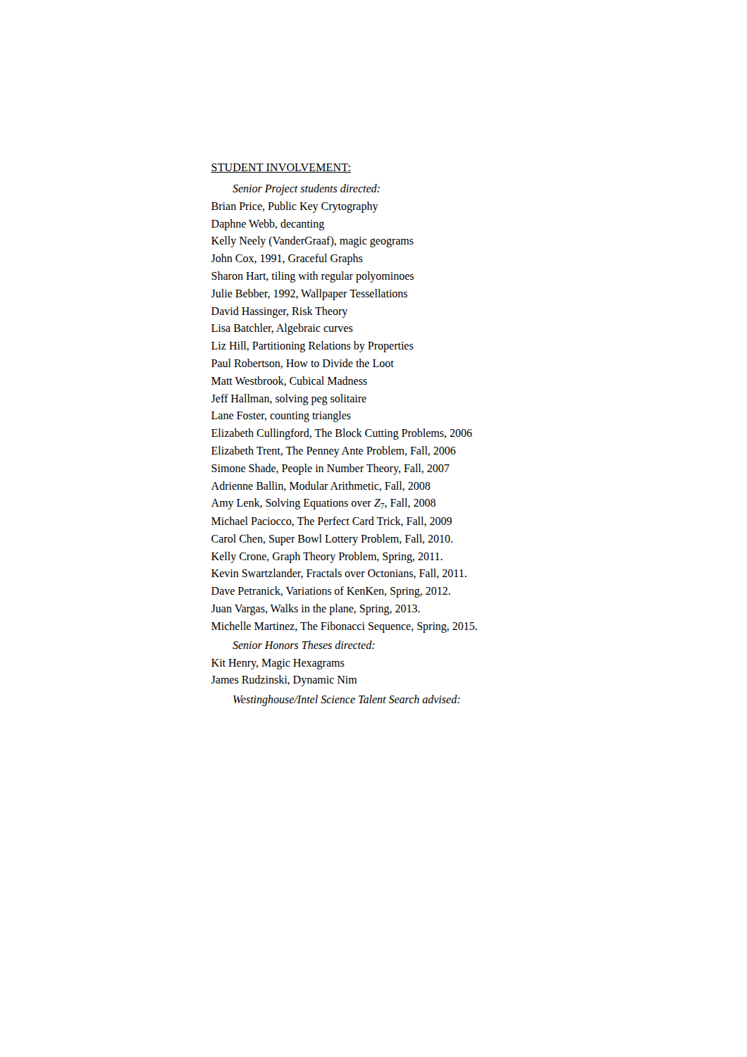STUDENT INVOLVEMENT:
Senior Project students directed:
Brian Price, Public Key Crytography
Daphne Webb, decanting
Kelly Neely (VanderGraaf), magic geograms
John Cox, 1991, Graceful Graphs
Sharon Hart, tiling with regular polyominoes
Julie Bebber, 1992, Wallpaper Tessellations
David Hassinger, Risk Theory
Lisa Batchler, Algebraic curves
Liz Hill, Partitioning Relations by Properties
Paul Robertson, How to Divide the Loot
Matt Westbrook, Cubical Madness
Jeff Hallman, solving peg solitaire
Lane Foster, counting triangles
Elizabeth Cullingford, The Block Cutting Problems, 2006
Elizabeth Trent, The Penney Ante Problem, Fall, 2006
Simone Shade, People in Number Theory, Fall, 2007
Adrienne Ballin, Modular Arithmetic, Fall, 2008
Amy Lenk, Solving Equations over Z7, Fall, 2008
Michael Paciocco, The Perfect Card Trick, Fall, 2009
Carol Chen, Super Bowl Lottery Problem, Fall, 2010.
Kelly Crone, Graph Theory Problem, Spring, 2011.
Kevin Swartzlander, Fractals over Octonians, Fall, 2011.
Dave Petranick, Variations of KenKen, Spring, 2012.
Juan Vargas, Walks in the plane, Spring, 2013.
Michelle Martinez, The Fibonacci Sequence, Spring, 2015.
Senior Honors Theses directed:
Kit Henry, Magic Hexagrams
James Rudzinski, Dynamic Nim
Westinghouse/Intel Science Talent Search advised: